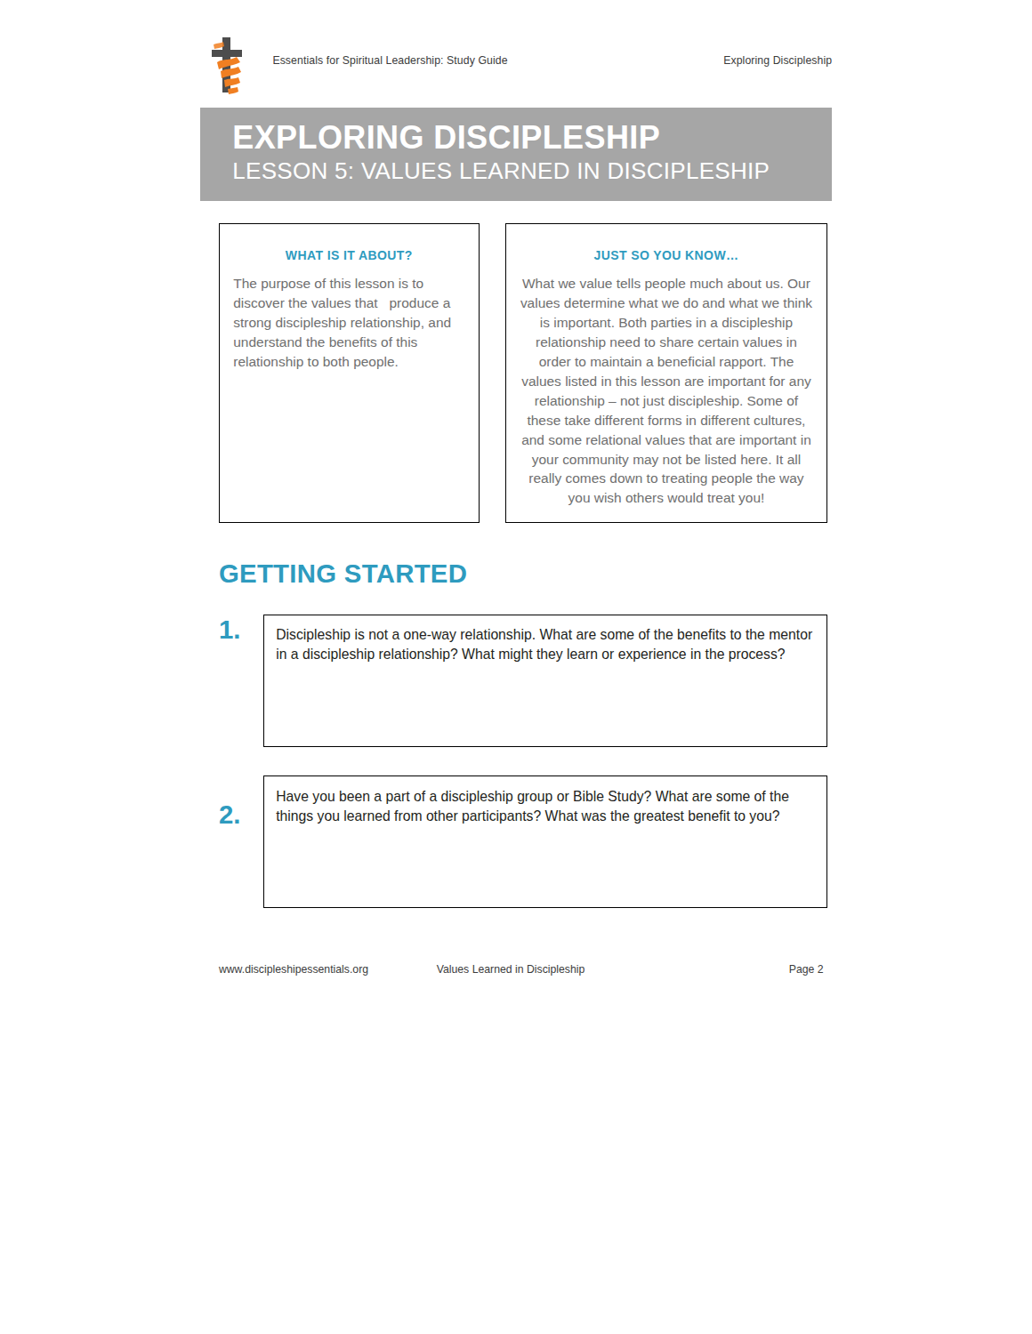Cross logo
Essentials for Spiritual Leadership: Study Guide Exploring Discipleship
EXPLORING DISCIPLESHIP
LESSON 5: VALUES LEARNED IN DISCIPLESHIP
WHAT IS IT ABOUT?
The purpose of this lesson is to discover the values that produce a strong discipleship relationship, and understand the benefits of this relationship to both people.
JUST SO YOU KNOW…
What we value tells people much about us. Our values determine what we do and what we think is important. Both parties in a discipleship relationship need to share certain values in order to maintain a beneficial rapport. The values listed in this lesson are important for any relationship – not just discipleship. Some of these take different forms in different cultures, and some relational values that are important in your community may not be listed here. It all really comes down to treating people the way you wish others would treat you!
GETTING STARTED
1.
Discipleship is not a one-way relationship. What are some of the benefits to the mentor in a discipleship relationship? What might they learn or experience in the process?
2.
Have you been a part of a discipleship group or Bible Study? What are some of the things you learned from other participants? What was the greatest benefit to you?
www.discipleshipessentials.org
Values Learned in Discipleship
Page 2